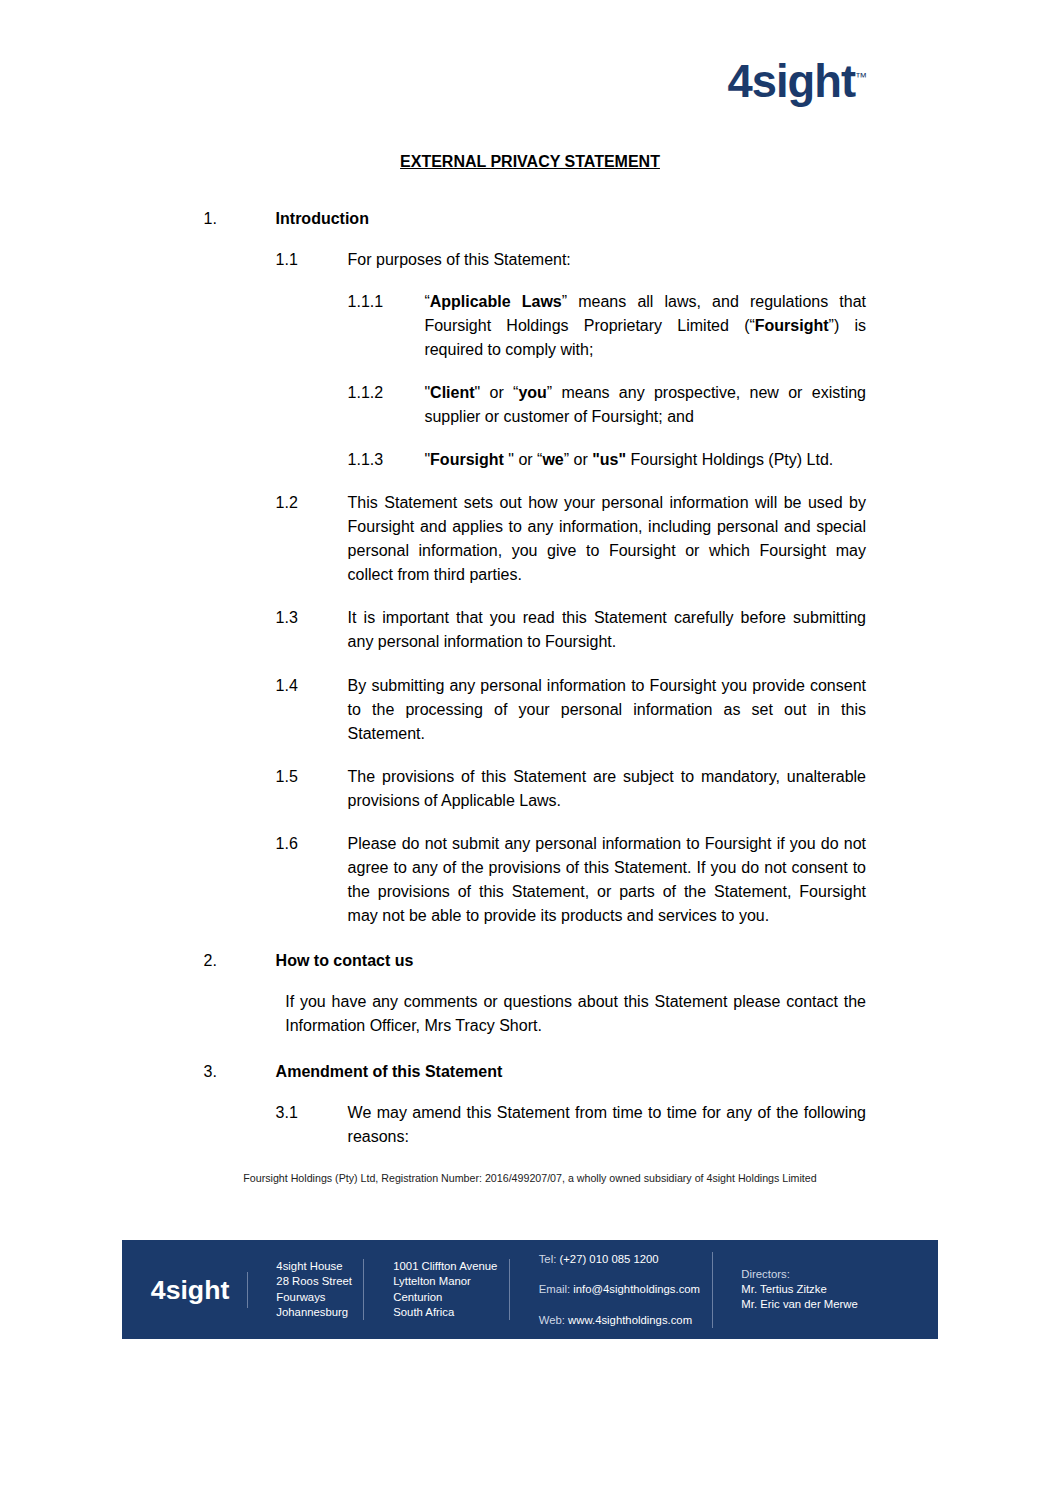4sight™
EXTERNAL PRIVACY STATEMENT
1. Introduction
1.1 For purposes of this Statement:
1.1.1 “Applicable Laws” means all laws, and regulations that Foursight Holdings Proprietary Limited (“Foursight”) is required to comply with;
1.1.2 "Client" or “you” means any prospective, new or existing supplier or customer of Foursight; and
1.1.3 "Foursight " or “we” or "us" Foursight Holdings (Pty) Ltd.
1.2 This Statement sets out how your personal information will be used by Foursight and applies to any information, including personal and special personal information, you give to Foursight or which Foursight may collect from third parties.
1.3 It is important that you read this Statement carefully before submitting any personal information to Foursight.
1.4 By submitting any personal information to Foursight you provide consent to the processing of your personal information as set out in this Statement.
1.5 The provisions of this Statement are subject to mandatory, unalterable provisions of Applicable Laws.
1.6 Please do not submit any personal information to Foursight if you do not agree to any of the provisions of this Statement. If you do not consent to the provisions of this Statement, or parts of the Statement, Foursight may not be able to provide its products and services to you.
2. How to contact us
If you have any comments or questions about this Statement please contact the Information Officer, Mrs Tracy Short.
3. Amendment of this Statement
3.1 We may amend this Statement from time to time for any of the following reasons:
4sight
4sight House
28 Roos Street
Fourways
Johannesburg
1001 Cliffton Avenue
Lyttelton Manor
Centurion
South Africa
Tel: (+27) 010 085 1200
Email: info@4sightholdings.com
Web: www.4sightholdings.com
Directors:
Mr. Tertius Zitzke
Mr. Eric van der Merwe
Foursight Holdings (Pty) Ltd, Registration Number: 2016/499207/07, a wholly owned subsidiary of 4sight Holdings Limited